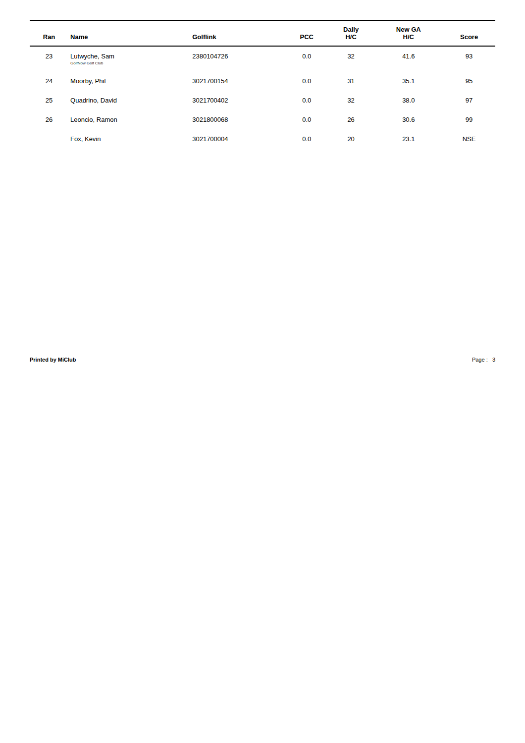| Ran | Name | Golflink | PCC | Daily H/C | New GA H/C | Score |
| --- | --- | --- | --- | --- | --- | --- |
| 23 | Lutwyche, Sam GolfNow Golf Club | 2380104726 | 0.0 | 32 | 41.6 | 93 |
| 24 | Moorby, Phil | 3021700154 | 0.0 | 31 | 35.1 | 95 |
| 25 | Quadrino, David | 3021700402 | 0.0 | 32 | 38.0 | 97 |
| 26 | Leoncio, Ramon | 3021800068 | 0.0 | 26 | 30.6 | 99 |
| | Fox, Kevin | 3021700004 | 0.0 | 20 | 23.1 | NSE |
Printed by MiClub Page : 3